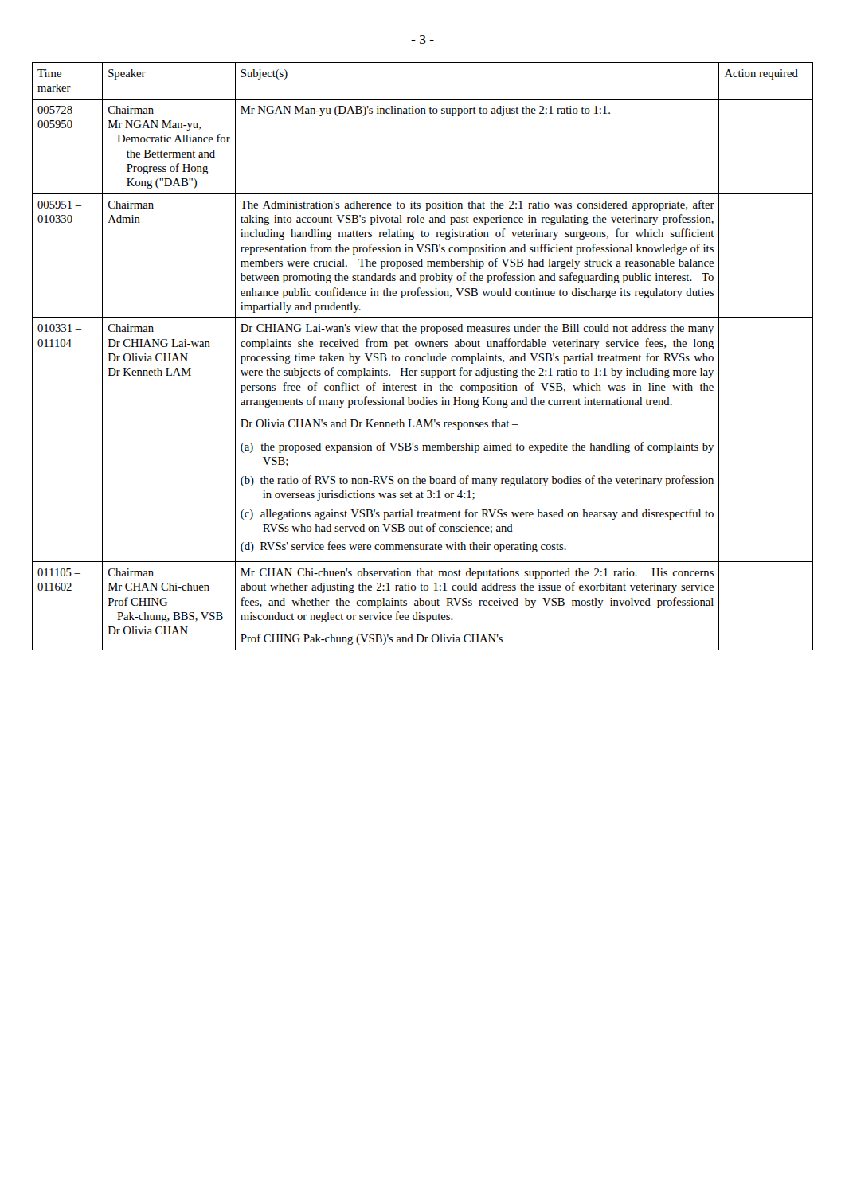- 3 -
| Time marker | Speaker | Subject(s) | Action required |
| --- | --- | --- | --- |
| 005728 – 005950 | Chairman Mr NGAN Man-yu, Democratic Alliance for the Betterment and Progress of Hong Kong ("DAB") | Mr NGAN Man-yu (DAB)'s inclination to support to adjust the 2:1 ratio to 1:1. | |
| 005951 – 010330 | Chairman Admin | The Administration's adherence to its position that the 2:1 ratio was considered appropriate, after taking into account VSB's pivotal role and past experience in regulating the veterinary profession, including handling matters relating to registration of veterinary surgeons, for which sufficient representation from the profession in VSB's composition and sufficient professional knowledge of its members were crucial. The proposed membership of VSB had largely struck a reasonable balance between promoting the standards and probity of the profession and safeguarding public interest. To enhance public confidence in the profession, VSB would continue to discharge its regulatory duties impartially and prudently. | |
| 010331 – 011104 | Chairman Dr CHIANG Lai-wan Dr Olivia CHAN Dr Kenneth LAM | Dr CHIANG Lai-wan's view that the proposed measures under the Bill could not address the many complaints she received from pet owners about unaffordable veterinary service fees, the long processing time taken by VSB to conclude complaints, and VSB's partial treatment for RVSs who were the subjects of complaints. Her support for adjusting the 2:1 ratio to 1:1 by including more lay persons free of conflict of interest in the composition of VSB, which was in line with the arrangements of many professional bodies in Hong Kong and the current international trend. Dr Olivia CHAN's and Dr Kenneth LAM's responses that – (a) the proposed expansion of VSB's membership aimed to expedite the handling of complaints by VSB; (b) the ratio of RVS to non-RVS on the board of many regulatory bodies of the veterinary profession in overseas jurisdictions was set at 3:1 or 4:1; (c) allegations against VSB's partial treatment for RVSs were based on hearsay and disrespectful to RVSs who had served on VSB out of conscience; and (d) RVSs' service fees were commensurate with their operating costs. | |
| 011105 – 011602 | Chairman Mr CHAN Chi-chuen Prof CHING Pak-chung, BBS, VSB Dr Olivia CHAN | Mr CHAN Chi-chuen's observation that most deputations supported the 2:1 ratio. His concerns about whether adjusting the 2:1 ratio to 1:1 could address the issue of exorbitant veterinary service fees, and whether the complaints about RVSs received by VSB mostly involved professional misconduct or neglect or service fee disputes. Prof CHING Pak-chung (VSB)'s and Dr Olivia CHAN's | |